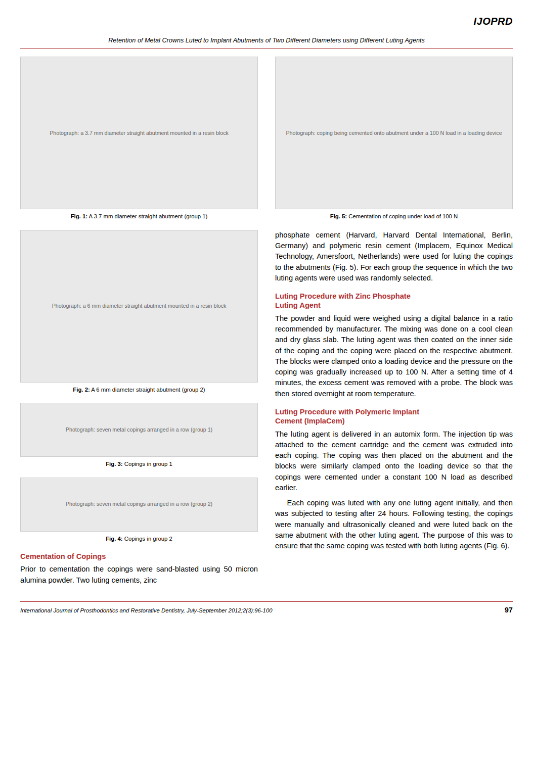IJOPRD
Retention of Metal Crowns Luted to Implant Abutments of Two Different Diameters using Different Luting Agents
Photograph: a 3.7 mm diameter straight abutment mounted in a resin block
Fig. 1: A 3.7 mm diameter straight abutment (group 1)
Photograph: a 6 mm diameter straight abutment mounted in a resin block
Fig. 2: A 6 mm diameter straight abutment (group 2)
Photograph: seven metal copings arranged in a row (group 1)
Fig. 3: Copings in group 1
Photograph: seven metal copings arranged in a row (group 2)
Fig. 4: Copings in group 2
Cementation of Copings
Prior to cementation the copings were sand-blasted using 50 micron alumina powder. Two luting cements, zinc
Photograph: coping being cemented onto abutment under a 100 N load in a loading device
Fig. 5: Cementation of coping under load of 100 N
phosphate cement (Harvard, Harvard Dental International, Berlin, Germany) and polymeric resin cement (Implacem, Equinox Medical Technology, Amersfoort, Netherlands) were used for luting the copings to the abutments (Fig. 5). For each group the sequence in which the two luting agents were used was randomly selected.
Luting Procedure with Zinc Phosphate
Luting Agent
The powder and liquid were weighed using a digital balance in a ratio recommended by manufacturer. The mixing was done on a cool clean and dry glass slab. The luting agent was then coated on the inner side of the coping and the coping were placed on the respective abutment. The blocks were clamped onto a loading device and the pressure on the coping was gradually increased up to 100 N. After a setting time of 4 minutes, the excess cement was removed with a probe. The block was then stored overnight at room temperature.
Luting Procedure with Polymeric Implant
Cement (ImplaCem)
The luting agent is delivered in an automix form. The injection tip was attached to the cement cartridge and the cement was extruded into each coping. The coping was then placed on the abutment and the blocks were similarly clamped onto the loading device so that the copings were cemented under a constant 100 N load as described earlier.
Each coping was luted with any one luting agent initially, and then was subjected to testing after 24 hours. Following testing, the copings were manually and ultrasonically cleaned and were luted back on the same abutment with the other luting agent. The purpose of this was to ensure that the same coping was tested with both luting agents (Fig. 6).
International Journal of Prosthodontics and Restorative Dentistry, July-September 2012;2(3):96-100 97